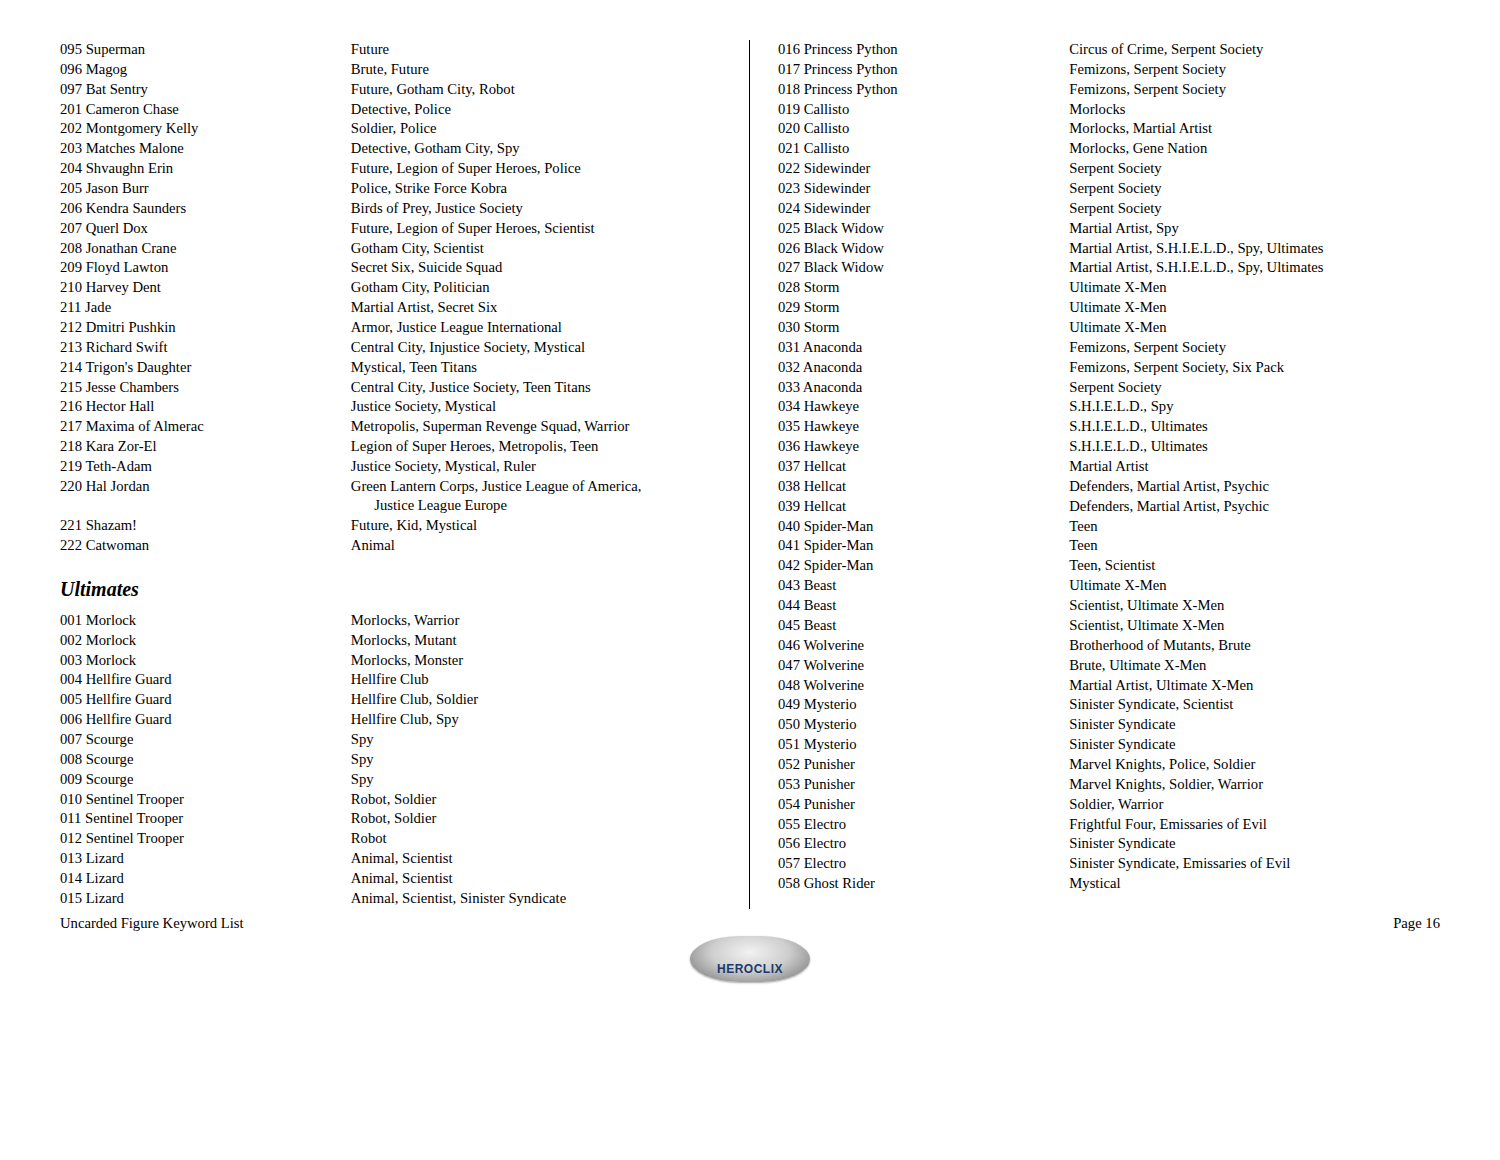| 095 Superman | Future |
| 096 Magog | Brute, Future |
| 097 Bat Sentry | Future, Gotham City, Robot |
| 201 Cameron Chase | Detective, Police |
| 202 Montgomery Kelly | Soldier, Police |
| 203 Matches Malone | Detective, Gotham City, Spy |
| 204 Shvaughn Erin | Future, Legion of Super Heroes, Police |
| 205 Jason Burr | Police, Strike Force Kobra |
| 206 Kendra Saunders | Birds of Prey, Justice Society |
| 207 Querl Dox | Future, Legion of Super Heroes, Scientist |
| 208 Jonathan Crane | Gotham City, Scientist |
| 209 Floyd Lawton | Secret Six, Suicide Squad |
| 210 Harvey Dent | Gotham City, Politician |
| 211 Jade | Martial Artist, Secret Six |
| 212 Dmitri Pushkin | Armor, Justice League International |
| 213 Richard Swift | Central City, Injustice Society, Mystical |
| 214 Trigon's Daughter | Mystical, Teen Titans |
| 215 Jesse Chambers | Central City, Justice Society, Teen Titans |
| 216 Hector Hall | Justice Society, Mystical |
| 217 Maxima of Almerac | Metropolis, Superman Revenge Squad, Warrior |
| 218 Kara Zor-El | Legion of Super Heroes, Metropolis, Teen |
| 219 Teth-Adam | Justice Society, Mystical, Ruler |
| 220 Hal Jordan | Green Lantern Corps, Justice League of America, Justice League Europe |
| 221 Shazam! | Future, Kid, Mystical |
| 222 Catwoman | Animal |
Ultimates
| 001 Morlock | Morlocks, Warrior |
| 002 Morlock | Morlocks, Mutant |
| 003 Morlock | Morlocks, Monster |
| 004 Hellfire Guard | Hellfire Club |
| 005 Hellfire Guard | Hellfire Club, Soldier |
| 006 Hellfire Guard | Hellfire Club, Spy |
| 007 Scourge | Spy |
| 008 Scourge | Spy |
| 009 Scourge | Spy |
| 010 Sentinel Trooper | Robot, Soldier |
| 011 Sentinel Trooper | Robot, Soldier |
| 012 Sentinel Trooper | Robot |
| 013 Lizard | Animal, Scientist |
| 014 Lizard | Animal, Scientist |
| 015 Lizard | Animal, Scientist, Sinister Syndicate |
| 016 Princess Python | Circus of Crime, Serpent Society |
| 017 Princess Python | Femizons, Serpent Society |
| 018 Princess Python | Femizons, Serpent Society |
| 019 Callisto | Morlocks |
| 020 Callisto | Morlocks, Martial Artist |
| 021 Callisto | Morlocks, Gene Nation |
| 022 Sidewinder | Serpent Society |
| 023 Sidewinder | Serpent Society |
| 024 Sidewinder | Serpent Society |
| 025 Black Widow | Martial Artist, Spy |
| 026 Black Widow | Martial Artist, S.H.I.E.L.D., Spy, Ultimates |
| 027 Black Widow | Martial Artist, S.H.I.E.L.D., Spy, Ultimates |
| 028 Storm | Ultimate X-Men |
| 029 Storm | Ultimate X-Men |
| 030 Storm | Ultimate X-Men |
| 031 Anaconda | Femizons, Serpent Society |
| 032 Anaconda | Femizons, Serpent Society, Six Pack |
| 033 Anaconda | Serpent Society |
| 034 Hawkeye | S.H.I.E.L.D., Spy |
| 035 Hawkeye | S.H.I.E.L.D., Ultimates |
| 036 Hawkeye | S.H.I.E.L.D., Ultimates |
| 037 Hellcat | Martial Artist |
| 038 Hellcat | Defenders, Martial Artist, Psychic |
| 039 Hellcat | Defenders, Martial Artist, Psychic |
| 040 Spider-Man | Teen |
| 041 Spider-Man | Teen |
| 042 Spider-Man | Teen, Scientist |
| 043 Beast | Ultimate X-Men |
| 044 Beast | Scientist, Ultimate X-Men |
| 045 Beast | Scientist, Ultimate X-Men |
| 046 Wolverine | Brotherhood of Mutants, Brute |
| 047 Wolverine | Brute, Ultimate X-Men |
| 048 Wolverine | Martial Artist, Ultimate X-Men |
| 049 Mysterio | Sinister Syndicate, Scientist |
| 050 Mysterio | Sinister Syndicate |
| 051 Mysterio | Sinister Syndicate |
| 052 Punisher | Marvel Knights, Police, Soldier |
| 053 Punisher | Marvel Knights, Soldier, Warrior |
| 054 Punisher | Soldier, Warrior |
| 055 Electro | Frightful Four, Emissaries of Evil |
| 056 Electro | Sinister Syndicate |
| 057 Electro | Sinister Syndicate, Emissaries of Evil |
| 058 Ghost Rider | Mystical |
Uncarded Figure Keyword List
Page 16
HEROCLIX